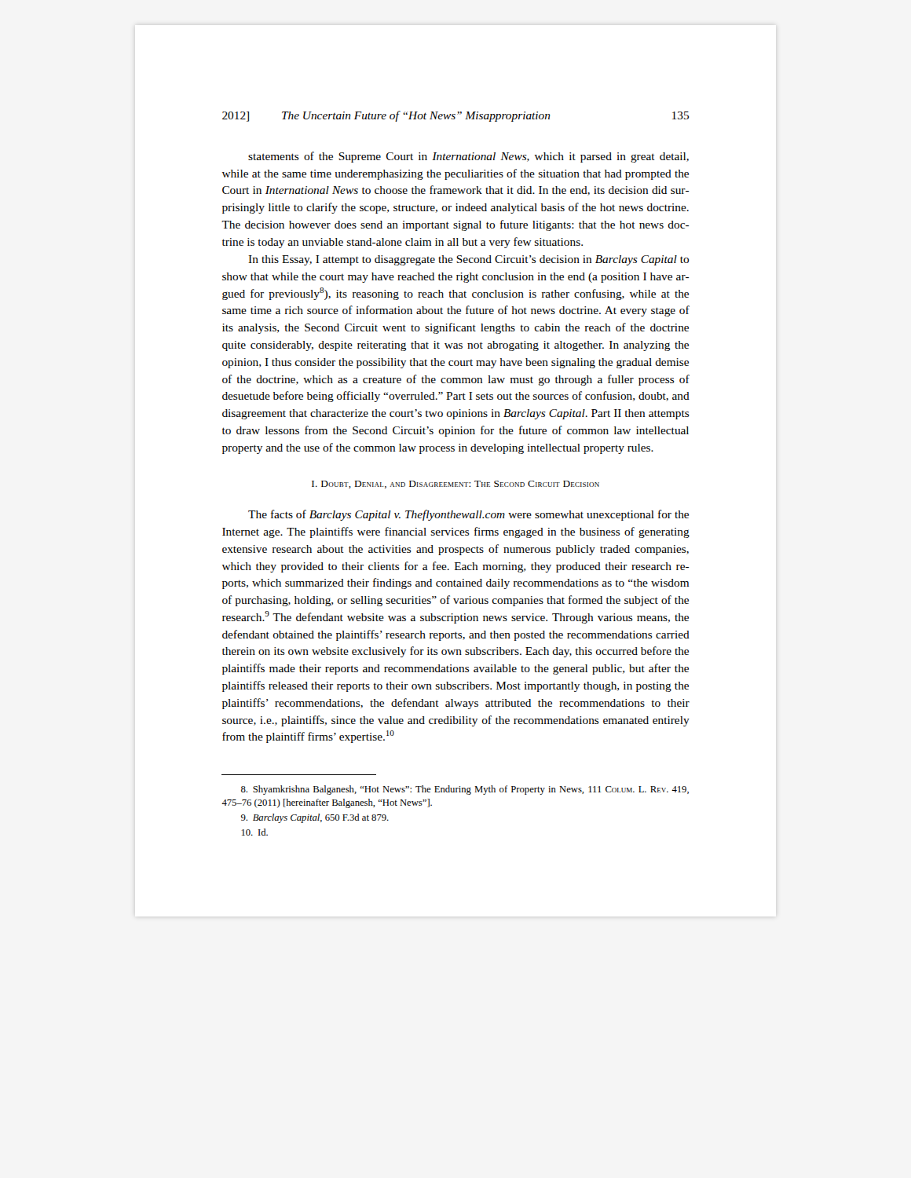2012] The Uncertain Future of “Hot News” Misappropriation 135
statements of the Supreme Court in International News, which it parsed in great detail, while at the same time underemphasizing the peculiarities of the situation that had prompted the Court in International News to choose the framework that it did. In the end, its decision did surprisingly little to clarify the scope, structure, or indeed analytical basis of the hot news doctrine. The decision however does send an important signal to future litigants: that the hot news doctrine is today an unviable stand-alone claim in all but a very few situations.
In this Essay, I attempt to disaggregate the Second Circuit’s decision in Barclays Capital to show that while the court may have reached the right conclusion in the end (a position I have argued for previously8), its reasoning to reach that conclusion is rather confusing, while at the same time a rich source of information about the future of hot news doctrine. At every stage of its analysis, the Second Circuit went to significant lengths to cabin the reach of the doctrine quite considerably, despite reiterating that it was not abrogating it altogether. In analyzing the opinion, I thus consider the possibility that the court may have been signaling the gradual demise of the doctrine, which as a creature of the common law must go through a fuller process of desuetude before being officially “overruled.” Part I sets out the sources of confusion, doubt, and disagreement that characterize the court’s two opinions in Barclays Capital. Part II then attempts to draw lessons from the Second Circuit’s opinion for the future of common law intellectual property and the use of the common law process in developing intellectual property rules.
I. Doubt, Denial, and Disagreement: The Second Circuit Decision
The facts of Barclays Capital v. Theflyonthewall.com were somewhat unexceptional for the Internet age. The plaintiffs were financial services firms engaged in the business of generating extensive research about the activities and prospects of numerous publicly traded companies, which they provided to their clients for a fee. Each morning, they produced their research reports, which summarized their findings and contained daily recommendations as to “the wisdom of purchasing, holding, or selling securities” of various companies that formed the subject of the research.9 The defendant website was a subscription news service. Through various means, the defendant obtained the plaintiffs’ research reports, and then posted the recommendations carried therein on its own website exclusively for its own subscribers. Each day, this occurred before the plaintiffs made their reports and recommendations available to the general public, but after the plaintiffs released their reports to their own subscribers. Most importantly though, in posting the plaintiffs’ recommendations, the defendant always attributed the recommendations to their source, i.e., plaintiffs, since the value and credibility of the recommendations emanated entirely from the plaintiff firms’ expertise.10
8. Shyamkrishna Balganesh, “Hot News”: The Enduring Myth of Property in News, 111 Colum. L. Rev. 419, 475–76 (2011) [hereinafter Balganesh, “Hot News”].
9. Barclays Capital, 650 F.3d at 879.
10. Id.